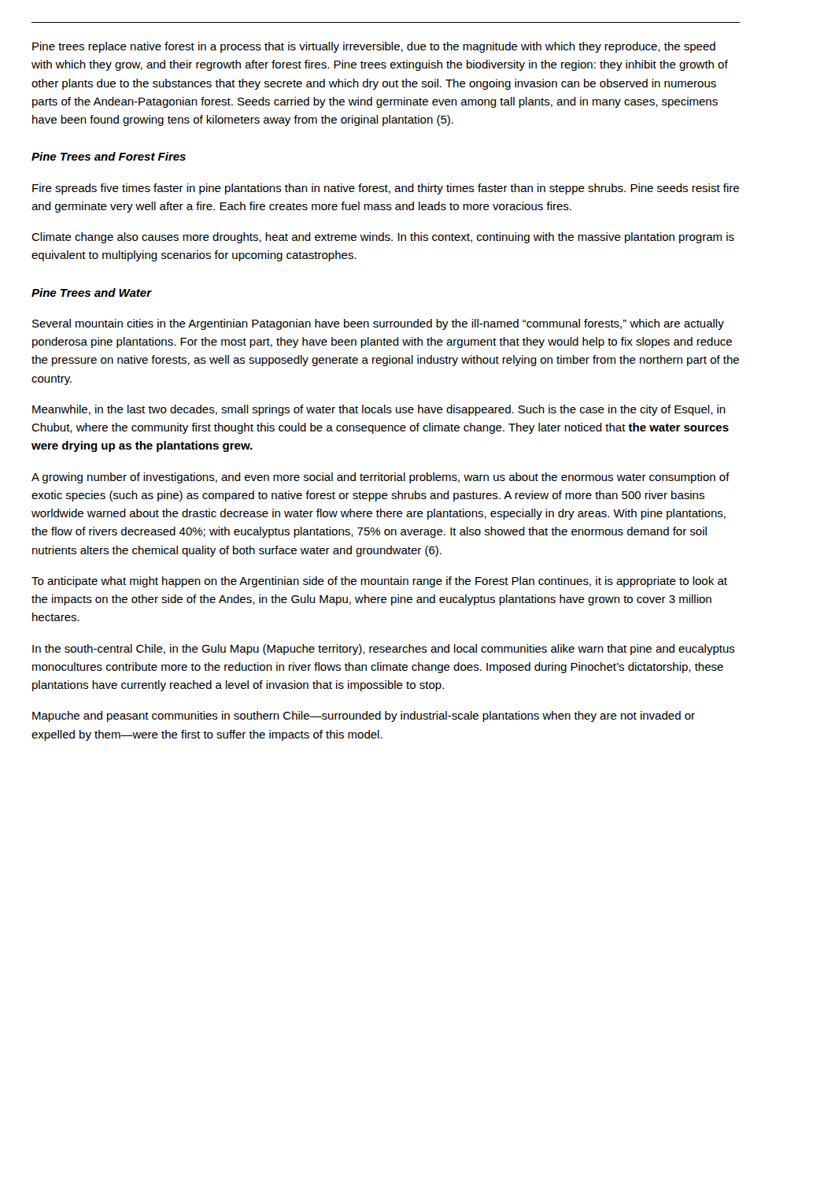Pine trees replace native forest in a process that is virtually irreversible, due to the magnitude with which they reproduce, the speed with which they grow, and their regrowth after forest fires. Pine trees extinguish the biodiversity in the region: they inhibit the growth of other plants due to the substances that they secrete and which dry out the soil. The ongoing invasion can be observed in numerous parts of the Andean-Patagonian forest. Seeds carried by the wind germinate even among tall plants, and in many cases, specimens have been found growing tens of kilometers away from the original plantation (5).
Pine Trees and Forest Fires
Fire spreads five times faster in pine plantations than in native forest, and thirty times faster than in steppe shrubs. Pine seeds resist fire and germinate very well after a fire. Each fire creates more fuel mass and leads to more voracious fires.
Climate change also causes more droughts, heat and extreme winds. In this context, continuing with the massive plantation program is equivalent to multiplying scenarios for upcoming catastrophes.
Pine Trees and Water
Several mountain cities in the Argentinian Patagonian have been surrounded by the ill-named “communal forests,” which are actually ponderosa pine plantations. For the most part, they have been planted with the argument that they would help to fix slopes and reduce the pressure on native forests, as well as supposedly generate a regional industry without relying on timber from the northern part of the country.
Meanwhile, in the last two decades, small springs of water that locals use have disappeared. Such is the case in the city of Esquel, in Chubut, where the community first thought this could be a consequence of climate change. They later noticed that the water sources were drying up as the plantations grew.
A growing number of investigations, and even more social and territorial problems, warn us about the enormous water consumption of exotic species (such as pine) as compared to native forest or steppe shrubs and pastures. A review of more than 500 river basins worldwide warned about the drastic decrease in water flow where there are plantations, especially in dry areas. With pine plantations, the flow of rivers decreased 40%; with eucalyptus plantations, 75% on average. It also showed that the enormous demand for soil nutrients alters the chemical quality of both surface water and groundwater (6).
To anticipate what might happen on the Argentinian side of the mountain range if the Forest Plan continues, it is appropriate to look at the impacts on the other side of the Andes, in the Gulu Mapu, where pine and eucalyptus plantations have grown to cover 3 million hectares.
In the south-central Chile, in the Gulu Mapu (Mapuche territory), researches and local communities alike warn that pine and eucalyptus monocultures contribute more to the reduction in river flows than climate change does. Imposed during Pinochet’s dictatorship, these plantations have currently reached a level of invasion that is impossible to stop.
Mapuche and peasant communities in southern Chile—surrounded by industrial-scale plantations when they are not invaded or expelled by them—were the first to suffer the impacts of this model.